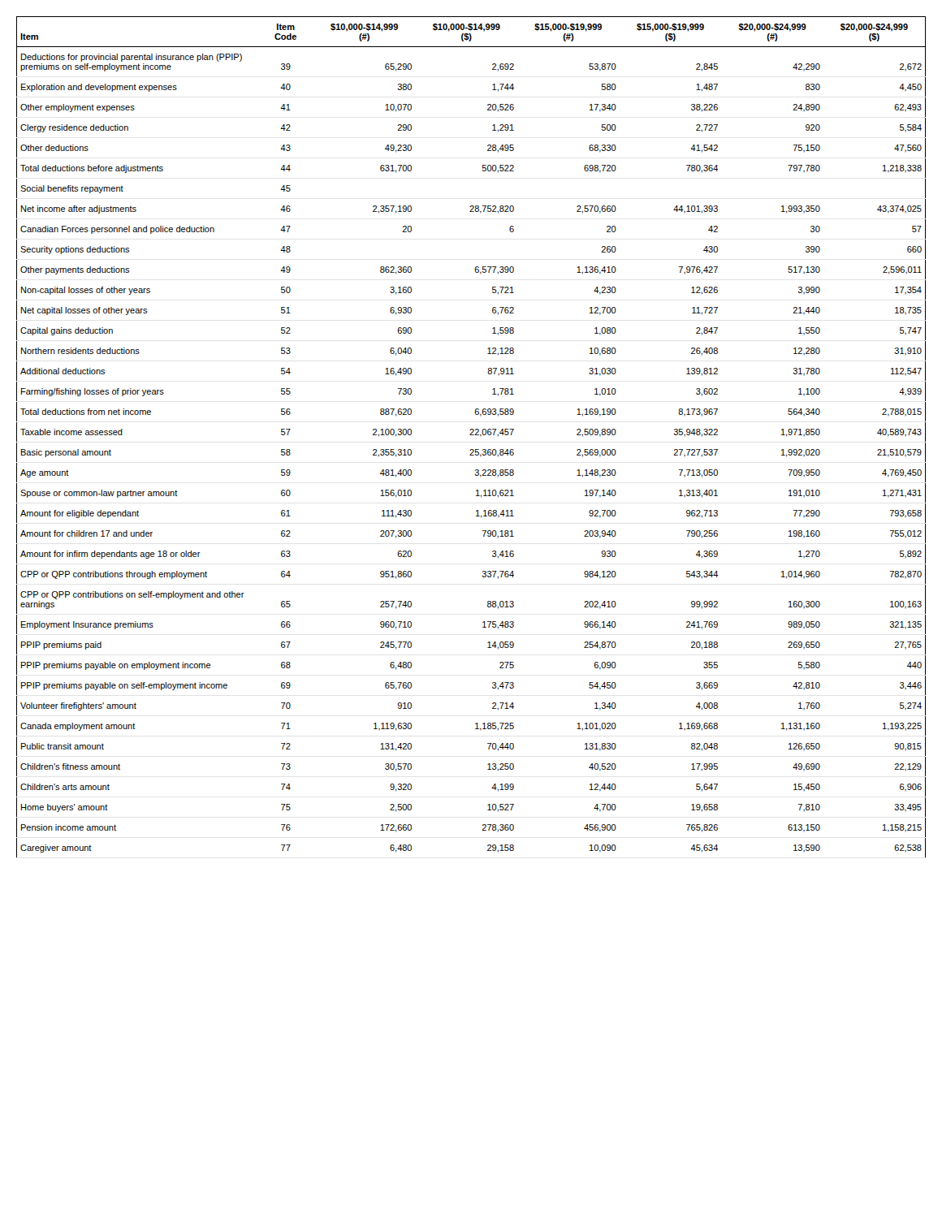| Item | Item Code | $10,000-$14,999 (#) | $10,000-$14,999 ($) | $15,000-$19,999 (#) | $15,000-$19,999 ($) | $20,000-$24,999 (#) | $20,000-$24,999 ($) |
| --- | --- | --- | --- | --- | --- | --- | --- |
| Deductions for provincial parental insurance plan (PPIP) premiums on self-employment income | 39 | 65,290 | 2,692 | 53,870 | 2,845 | 42,290 | 2,672 |
| Exploration and development expenses | 40 | 380 | 1,744 | 580 | 1,487 | 830 | 4,450 |
| Other employment expenses | 41 | 10,070 | 20,526 | 17,340 | 38,226 | 24,890 | 62,493 |
| Clergy residence deduction | 42 | 290 | 1,291 | 500 | 2,727 | 920 | 5,584 |
| Other deductions | 43 | 49,230 | 28,495 | 68,330 | 41,542 | 75,150 | 47,560 |
| Total deductions before adjustments | 44 | 631,700 | 500,522 | 698,720 | 780,364 | 797,780 | 1,218,338 |
| Social benefits repayment | 45 | | | | | | |
| Net income after adjustments | 46 | 2,357,190 | 28,752,820 | 2,570,660 | 44,101,393 | 1,993,350 | 43,374,025 |
| Canadian Forces personnel and police deduction | 47 | 20 | 6 | 20 | 42 | 30 | 57 |
| Security options deductions | 48 | | | 260 | 430 | 390 | 660 |
| Other payments deductions | 49 | 862,360 | 6,577,390 | 1,136,410 | 7,976,427 | 517,130 | 2,596,011 |
| Non-capital losses of other years | 50 | 3,160 | 5,721 | 4,230 | 12,626 | 3,990 | 17,354 |
| Net capital losses of other years | 51 | 6,930 | 6,762 | 12,700 | 11,727 | 21,440 | 18,735 |
| Capital gains deduction | 52 | 690 | 1,598 | 1,080 | 2,847 | 1,550 | 5,747 |
| Northern residents deductions | 53 | 6,040 | 12,128 | 10,680 | 26,408 | 12,280 | 31,910 |
| Additional deductions | 54 | 16,490 | 87,911 | 31,030 | 139,812 | 31,780 | 112,547 |
| Farming/fishing losses of prior years | 55 | 730 | 1,781 | 1,010 | 3,602 | 1,100 | 4,939 |
| Total deductions from net income | 56 | 887,620 | 6,693,589 | 1,169,190 | 8,173,967 | 564,340 | 2,788,015 |
| Taxable income assessed | 57 | 2,100,300 | 22,067,457 | 2,509,890 | 35,948,322 | 1,971,850 | 40,589,743 |
| Basic personal amount | 58 | 2,355,310 | 25,360,846 | 2,569,000 | 27,727,537 | 1,992,020 | 21,510,579 |
| Age amount | 59 | 481,400 | 3,228,858 | 1,148,230 | 7,713,050 | 709,950 | 4,769,450 |
| Spouse or common-law partner amount | 60 | 156,010 | 1,110,621 | 197,140 | 1,313,401 | 191,010 | 1,271,431 |
| Amount for eligible dependant | 61 | 111,430 | 1,168,411 | 92,700 | 962,713 | 77,290 | 793,658 |
| Amount for children 17 and under | 62 | 207,300 | 790,181 | 203,940 | 790,256 | 198,160 | 755,012 |
| Amount for infirm dependants age 18 or older | 63 | 620 | 3,416 | 930 | 4,369 | 1,270 | 5,892 |
| CPP or QPP contributions through employment | 64 | 951,860 | 337,764 | 984,120 | 543,344 | 1,014,960 | 782,870 |
| CPP or QPP contributions on self-employment and other earnings | 65 | 257,740 | 88,013 | 202,410 | 99,992 | 160,300 | 100,163 |
| Employment Insurance premiums | 66 | 960,710 | 175,483 | 966,140 | 241,769 | 989,050 | 321,135 |
| PPIP premiums paid | 67 | 245,770 | 14,059 | 254,870 | 20,188 | 269,650 | 27,765 |
| PPIP premiums payable on employment income | 68 | 6,480 | 275 | 6,090 | 355 | 5,580 | 440 |
| PPIP premiums payable on self-employment income | 69 | 65,760 | 3,473 | 54,450 | 3,669 | 42,810 | 3,446 |
| Volunteer firefighters' amount | 70 | 910 | 2,714 | 1,340 | 4,008 | 1,760 | 5,274 |
| Canada employment amount | 71 | 1,119,630 | 1,185,725 | 1,101,020 | 1,169,668 | 1,131,160 | 1,193,225 |
| Public transit amount | 72 | 131,420 | 70,440 | 131,830 | 82,048 | 126,650 | 90,815 |
| Children's fitness amount | 73 | 30,570 | 13,250 | 40,520 | 17,995 | 49,690 | 22,129 |
| Children's arts amount | 74 | 9,320 | 4,199 | 12,440 | 5,647 | 15,450 | 6,906 |
| Home buyers' amount | 75 | 2,500 | 10,527 | 4,700 | 19,658 | 7,810 | 33,495 |
| Pension income amount | 76 | 172,660 | 278,360 | 456,900 | 765,826 | 613,150 | 1,158,215 |
| Caregiver amount | 77 | 6,480 | 29,158 | 10,090 | 45,634 | 13,590 | 62,538 |